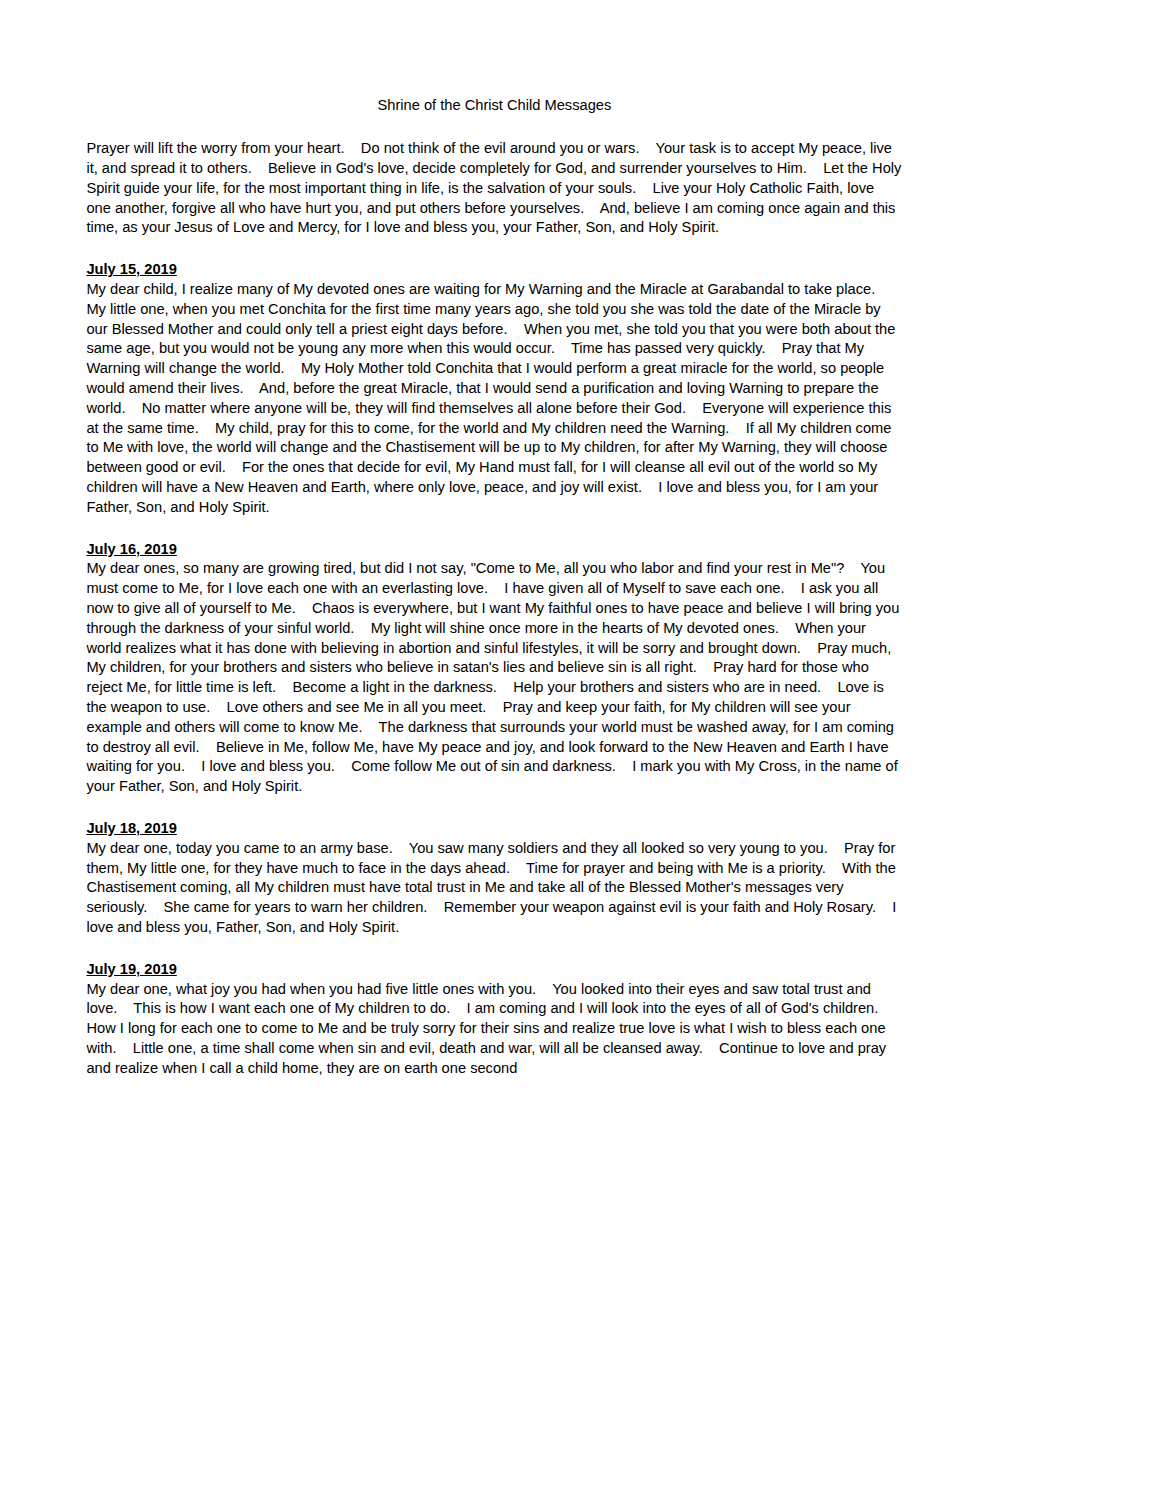Shrine of the Christ Child Messages
Prayer will lift the worry from your heart. Do not think of the evil around you or wars. Your task is to accept My peace, live it, and spread it to others. Believe in God's love, decide completely for God, and surrender yourselves to Him. Let the Holy Spirit guide your life, for the most important thing in life, is the salvation of your souls. Live your Holy Catholic Faith, love one another, forgive all who have hurt you, and put others before yourselves. And, believe I am coming once again and this time, as your Jesus of Love and Mercy, for I love and bless you, your Father, Son, and Holy Spirit.
July 15, 2019
My dear child, I realize many of My devoted ones are waiting for My Warning and the Miracle at Garabandal to take place. My little one, when you met Conchita for the first time many years ago, she told you she was told the date of the Miracle by our Blessed Mother and could only tell a priest eight days before. When you met, she told you that you were both about the same age, but you would not be young any more when this would occur. Time has passed very quickly. Pray that My Warning will change the world. My Holy Mother told Conchita that I would perform a great miracle for the world, so people would amend their lives. And, before the great Miracle, that I would send a purification and loving Warning to prepare the world. No matter where anyone will be, they will find themselves all alone before their God. Everyone will experience this at the same time. My child, pray for this to come, for the world and My children need the Warning. If all My children come to Me with love, the world will change and the Chastisement will be up to My children, for after My Warning, they will choose between good or evil. For the ones that decide for evil, My Hand must fall, for I will cleanse all evil out of the world so My children will have a New Heaven and Earth, where only love, peace, and joy will exist. I love and bless you, for I am your Father, Son, and Holy Spirit.
July 16, 2019
My dear ones, so many are growing tired, but did I not say, "Come to Me, all you who labor and find your rest in Me"? You must come to Me, for I love each one with an everlasting love. I have given all of Myself to save each one. I ask you all now to give all of yourself to Me. Chaos is everywhere, but I want My faithful ones to have peace and believe I will bring you through the darkness of your sinful world. My light will shine once more in the hearts of My devoted ones. When your world realizes what it has done with believing in abortion and sinful lifestyles, it will be sorry and brought down. Pray much, My children, for your brothers and sisters who believe in satan's lies and believe sin is all right. Pray hard for those who reject Me, for little time is left. Become a light in the darkness. Help your brothers and sisters who are in need. Love is the weapon to use. Love others and see Me in all you meet. Pray and keep your faith, for My children will see your example and others will come to know Me. The darkness that surrounds your world must be washed away, for I am coming to destroy all evil. Believe in Me, follow Me, have My peace and joy, and look forward to the New Heaven and Earth I have waiting for you. I love and bless you. Come follow Me out of sin and darkness. I mark you with My Cross, in the name of your Father, Son, and Holy Spirit.
July 18, 2019
My dear one, today you came to an army base. You saw many soldiers and they all looked so very young to you. Pray for them, My little one, for they have much to face in the days ahead. Time for prayer and being with Me is a priority. With the Chastisement coming, all My children must have total trust in Me and take all of the Blessed Mother's messages very seriously. She came for years to warn her children. Remember your weapon against evil is your faith and Holy Rosary. I love and bless you, Father, Son, and Holy Spirit.
July 19, 2019
My dear one, what joy you had when you had five little ones with you. You looked into their eyes and saw total trust and love. This is how I want each one of My children to do. I am coming and I will look into the eyes of all of God's children. How I long for each one to come to Me and be truly sorry for their sins and realize true love is what I wish to bless each one with. Little one, a time shall come when sin and evil, death and war, will all be cleansed away. Continue to love and pray and realize when I call a child home, they are on earth one second